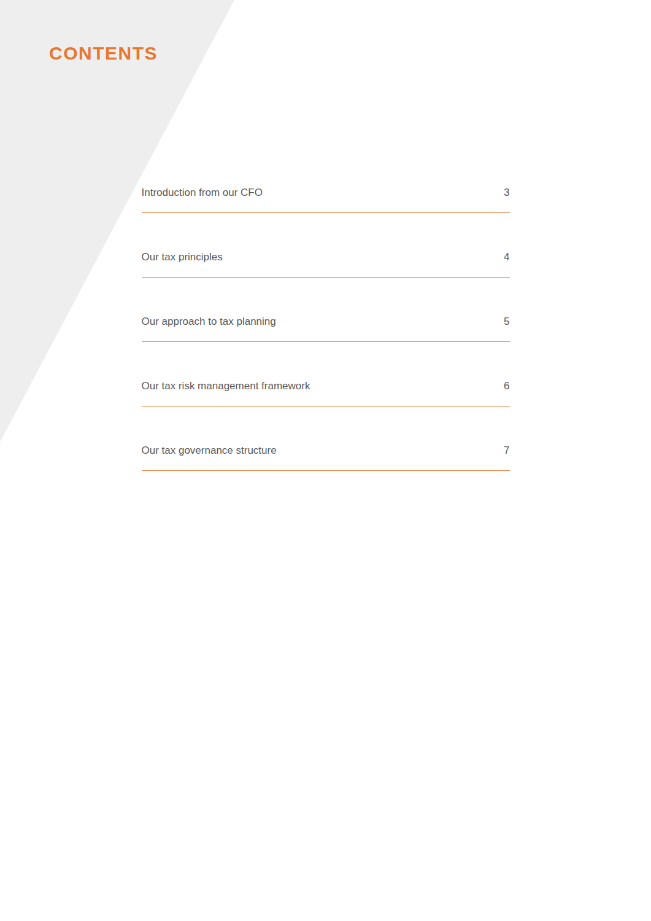Contents
Introduction from our CFO 3
Our tax principles 4
Our approach to tax planning 5
Our tax risk management framework 6
Our tax governance structure 7